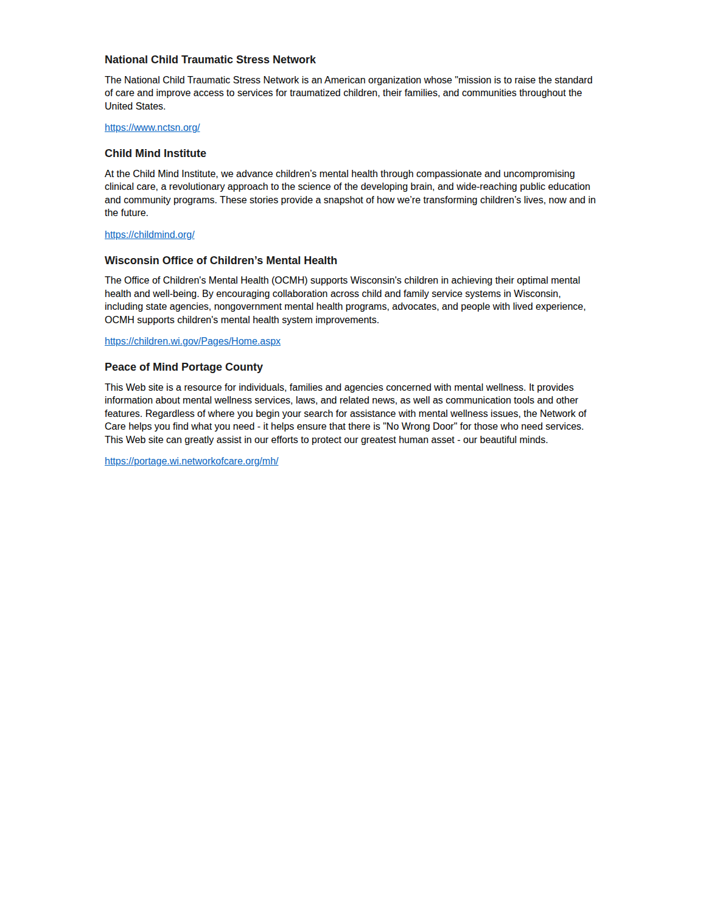National Child Traumatic Stress Network
The National Child Traumatic Stress Network is an American organization whose "mission is to raise the standard of care and improve access to services for traumatized children, their families, and communities throughout the United States.
https://www.nctsn.org/
Child Mind Institute
At the Child Mind Institute, we advance children’s mental health through compassionate and uncompromising clinical care, a revolutionary approach to the science of the developing brain, and wide-reaching public education and community programs. These stories provide a snapshot of how we’re transforming children’s lives, now and in the future.
https://childmind.org/
Wisconsin Office of Children’s Mental Health
The Office of Children's Mental Health (OCMH) supports Wisconsin's children in achieving their optimal mental health and well-being. By encouraging collaboration across child and family service systems in Wisconsin, including state agencies, nongovernment mental health programs, advocates, and people with lived experience, OCMH supports children's mental health system improvements.
https://children.wi.gov/Pages/Home.aspx
Peace of Mind Portage County
This Web site is a resource for individuals, families and agencies concerned with mental wellness. It provides information about mental wellness services, laws, and related news, as well as communication tools and other features. Regardless of where you begin your search for assistance with mental wellness issues, the Network of Care helps you find what you need - it helps ensure that there is "No Wrong Door" for those who need services. This Web site can greatly assist in our efforts to protect our greatest human asset - our beautiful minds.
https://portage.wi.networkofcare.org/mh/